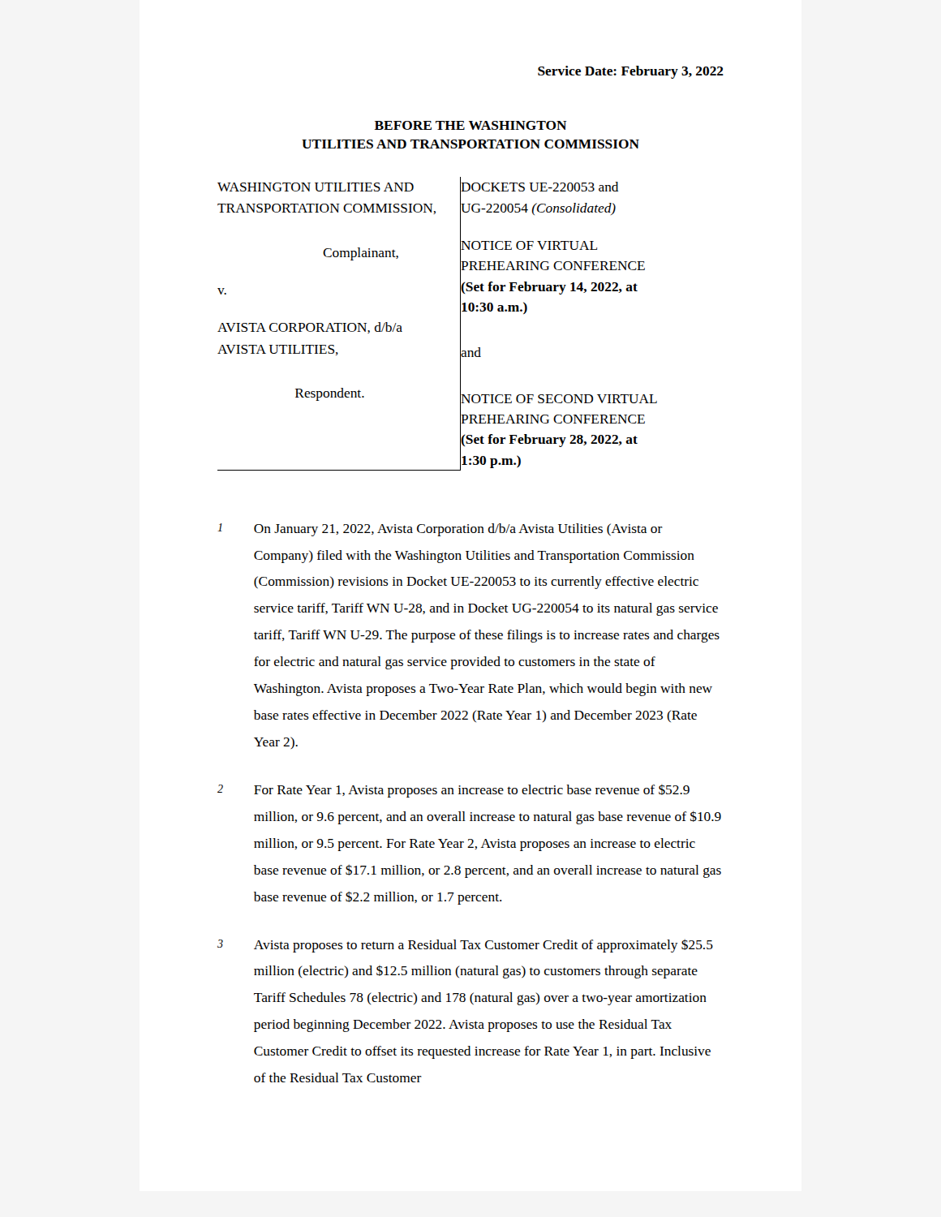Service Date: February 3, 2022
Before the Washington
Utilities and Transportation Commission
| WASHINGTON UTILITIES AND TRANSPORTATION COMMISSION, Complainant, v. AVISTA CORPORATION, d/b/a AVISTA UTILITIES, Respondent. | DOCKETS UE-220053 and UG-220054 (Consolidated) Notice of Virtual Prehearing Conference (Set for February 14, 2022, at 10:30 a.m.) and Notice of Second Virtual Prehearing Conference (Set for February 28, 2022, at 1:30 p.m.) |
1
On January 21, 2022, Avista Corporation d/b/a Avista Utilities (Avista or Company) filed with the Washington Utilities and Transportation Commission (Commission) revisions in Docket UE-220053 to its currently effective electric service tariff, Tariff WN U-28, and in Docket UG-220054 to its natural gas service tariff, Tariff WN U-29. The purpose of these filings is to increase rates and charges for electric and natural gas service provided to customers in the state of Washington. Avista proposes a Two-Year Rate Plan, which would begin with new base rates effective in December 2022 (Rate Year 1) and December 2023 (Rate Year 2).
2
For Rate Year 1, Avista proposes an increase to electric base revenue of $52.9 million, or 9.6 percent, and an overall increase to natural gas base revenue of $10.9 million, or 9.5 percent. For Rate Year 2, Avista proposes an increase to electric base revenue of $17.1 million, or 2.8 percent, and an overall increase to natural gas base revenue of $2.2 million, or 1.7 percent.
3
Avista proposes to return a Residual Tax Customer Credit of approximately $25.5 million (electric) and $12.5 million (natural gas) to customers through separate Tariff Schedules 78 (electric) and 178 (natural gas) over a two-year amortization period beginning December 2022. Avista proposes to use the Residual Tax Customer Credit to offset its requested increase for Rate Year 1, in part. Inclusive of the Residual Tax Customer